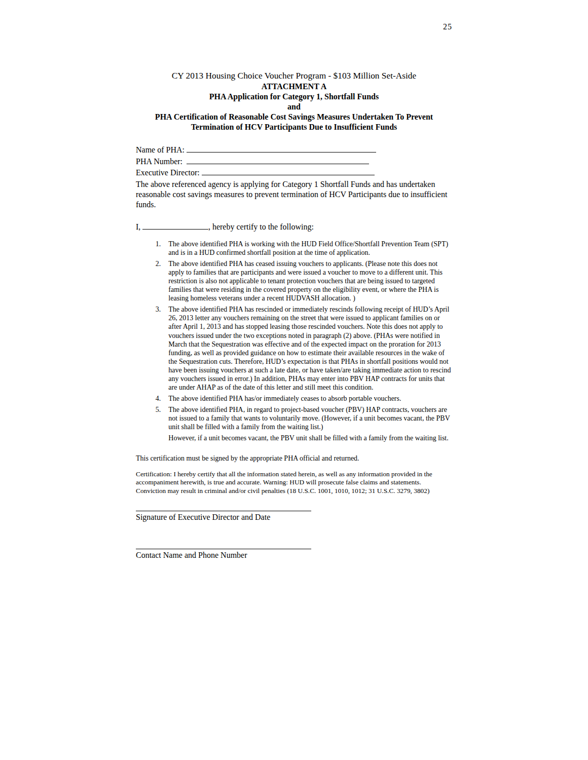25
CY 2013 Housing Choice Voucher Program - $103 Million Set-Aside
ATTACHMENT A
PHA Application for Category 1, Shortfall Funds
and
PHA Certification of Reasonable Cost Savings Measures Undertaken To Prevent
Termination of HCV Participants Due to Insufficient Funds
Name of PHA:
PHA Number:
Executive Director:
The above referenced agency is applying for Category 1 Shortfall Funds and has undertaken reasonable cost savings measures to prevent termination of HCV Participants due to insufficient funds.
I, , hereby certify to the following:
The above identified PHA is working with the HUD Field Office/Shortfall Prevention Team (SPT) and is in a HUD confirmed shortfall position at the time of application.
The above identified PHA has ceased issuing vouchers to applicants. (Please note this does not apply to families that are participants and were issued a voucher to move to a different unit. This restriction is also not applicable to tenant protection vouchers that are being issued to targeted families that were residing in the covered property on the eligibility event, or where the PHA is leasing homeless veterans under a recent HUDVASH allocation. )
The above identified PHA has rescinded or immediately rescinds following receipt of HUD’s April 26, 2013 letter any vouchers remaining on the street that were issued to applicant families on or after April 1, 2013 and has stopped leasing those rescinded vouchers. Note this does not apply to vouchers issued under the two exceptions noted in paragraph (2) above. (PHAs were notified in March that the Sequestration was effective and of the expected impact on the proration for 2013 funding, as well as provided guidance on how to estimate their available resources in the wake of the Sequestration cuts. Therefore, HUD’s expectation is that PHAs in shortfall positions would not have been issuing vouchers at such a late date, or have taken/are taking immediate action to rescind any vouchers issued in error.) In addition, PHAs may enter into PBV HAP contracts for units that are under AHAP as of the date of this letter and still meet this condition.
The above identified PHA has/or immediately ceases to absorb portable vouchers.
The above identified PHA, in regard to project-based voucher (PBV) HAP contracts, vouchers are not issued to a family that wants to voluntarily move. (However, if a unit becomes vacant, the PBV unit shall be filled with a family from the waiting list.)
However, if a unit becomes vacant, the PBV unit shall be filled with a family from the waiting list.
This certification must be signed by the appropriate PHA official and returned.
Certification: I hereby certify that all the information stated herein, as well as any information provided in the accompaniment herewith, is true and accurate. Warning: HUD will prosecute false claims and statements. Conviction may result in criminal and/or civil penalties (18 U.S.C. 1001, 1010, 1012; 31 U.S.C. 3279, 3802)
Signature of Executive Director and Date
Contact Name and Phone Number